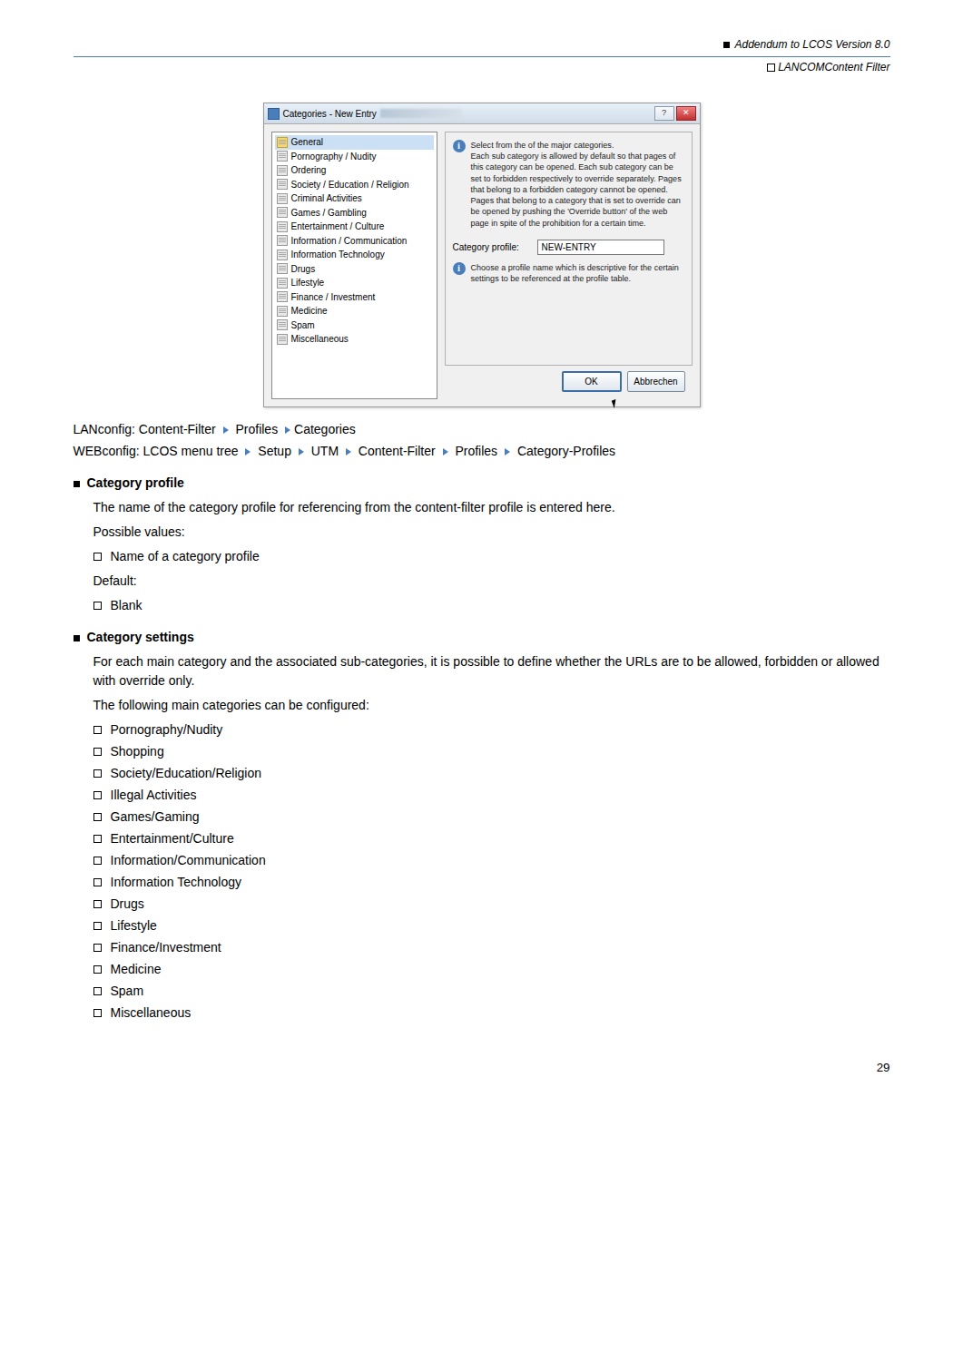Addendum to LCOS Version 8.0
LANCOMContent Filter
Categories - New Entry
?
✕
General
Pornography / Nudity
Ordering
Society / Education / Religion
Criminal Activities
Games / Gambling
Entertainment / Culture
Information / Communication
Information Technology
Drugs
Lifestyle
Finance / Investment
Medicine
Spam
Miscellaneous
i
Select from the of the major categories.
Each sub category is allowed by default so that pages of this category can be opened. Each sub category can be set to forbidden respectively to override separately. Pages that belong to a forbidden category cannot be opened. Pages that belong to a category that is set to override can be opened by pushing the 'Override button' of the web page in spite of the prohibition for a certain time.
Category profile:
i
Choose a profile name which is descriptive for the certain settings to be referenced at the profile table.
OK
Abbrechen
LANconfig: Content-Filter Profiles Categories
WEBconfig: LCOS menu tree Setup UTM Content-Filter Profiles Category-Profiles
Category profile
The name of the category profile for referencing from the content-filter profile is entered here.
Possible values:
Name of a category profile
Default:
Blank
Category settings
For each main category and the associated sub-categories, it is possible to define whether the URLs are to be allowed, forbidden or allowed with override only.
The following main categories can be configured:
Pornography/Nudity
Shopping
Society/Education/Religion
Illegal Activities
Games/Gaming
Entertainment/Culture
Information/Communication
Information Technology
Drugs
Lifestyle
Finance/Investment
Medicine
Spam
Miscellaneous
29